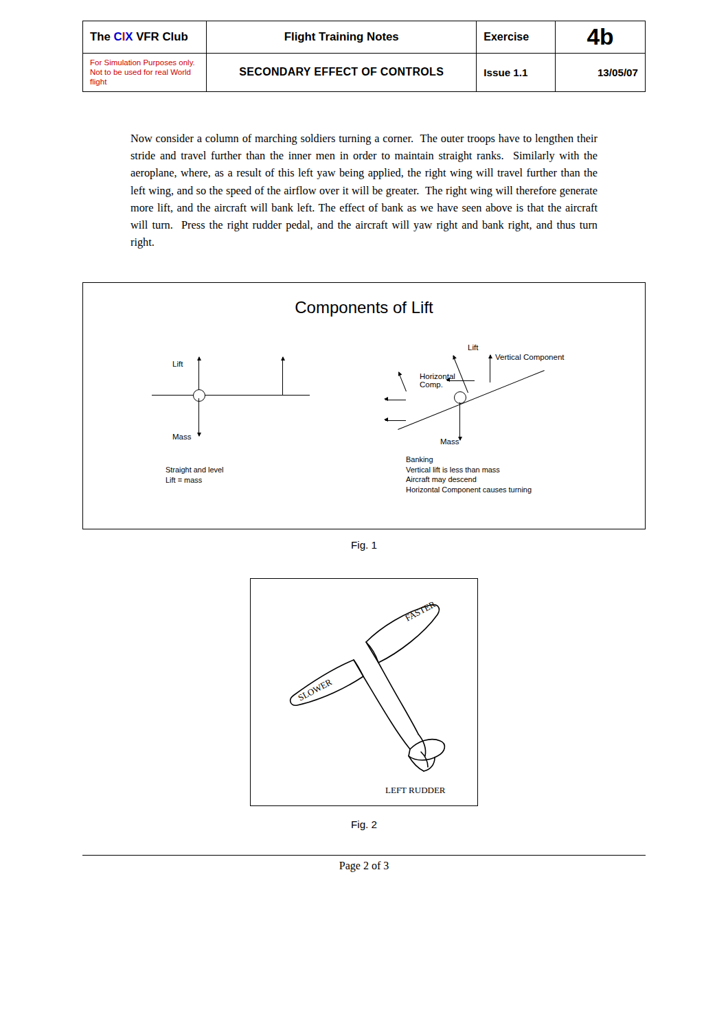| The C I X VFR Club | Flight Training Notes | Exercise | 4b |
| For Simulation Purposes only. Not to be used for real World flight | SECONDARY EFFECT OF CONTROLS | Issue 1.1 | 13/05/07 |
Now consider a column of marching soldiers turning a corner. The outer troops have to lengthen their stride and travel further than the inner men in order to maintain straight ranks. Similarly with the aeroplane, where, as a result of this left yaw being applied, the right wing will travel further than the left wing, and so the speed of the airflow over it will be greater. The right wing will therefore generate more lift, and the aircraft will bank left. The effect of bank as we have seen above is that the aircraft will turn. Press the right rudder pedal, and the aircraft will yaw right and bank right, and thus turn right.
Components of Lift
Lift Mass
Straight and level
Lift = mass
Lift Vertical Component Horizontal
Comp. Mass
Banking
Vertical lift is less than mass
Aircraft may descend
Horizontal Component causes turning
Fig. 1
FASTER SLOWER LEFT RUDDER
Fig. 2
Page 2 of 3